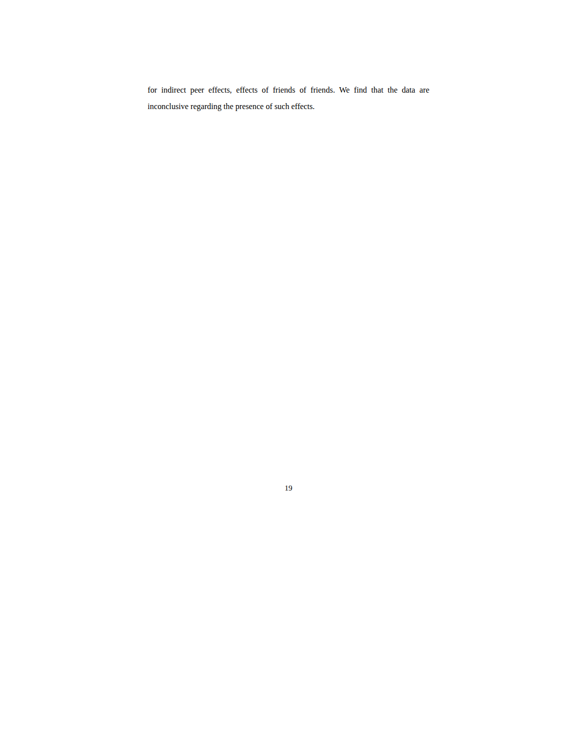for indirect peer effects, effects of friends of friends. We find that the data are inconclusive regarding the presence of such effects.
19